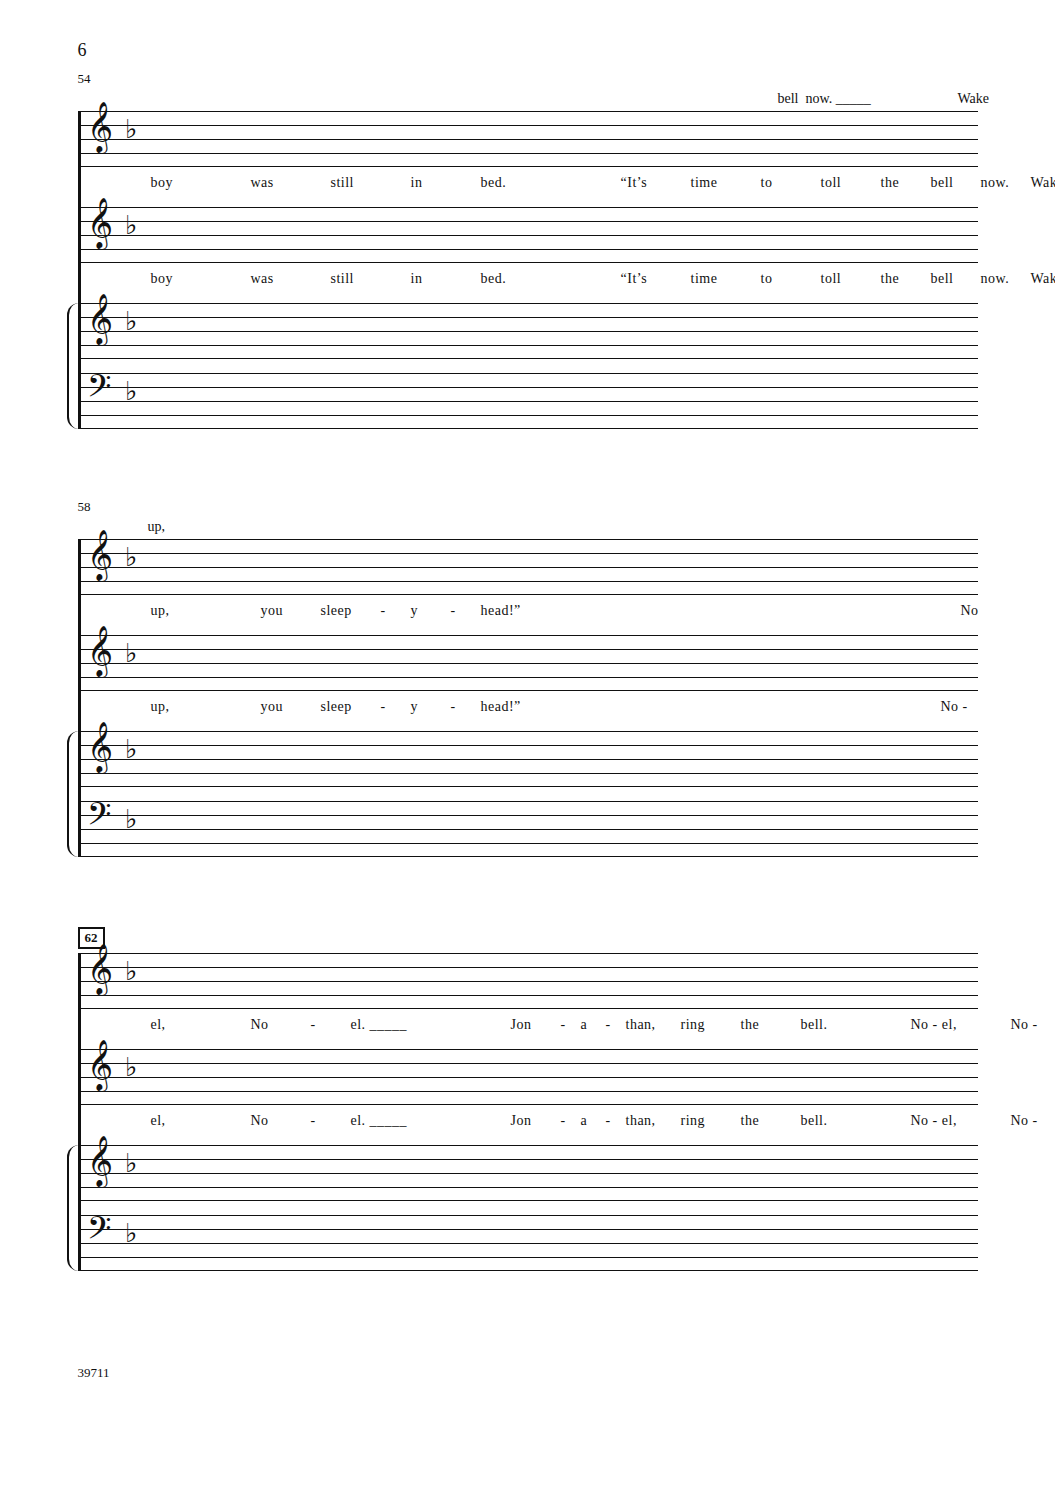6
54
bell now. _____ Wake
𝄞 ♭
boy was still in bed. “It’s time to toll the bell now. Wake
𝄞 ♭
boy was still in bed. “It’s time to toll the bell now. Wake
𝄞 ♭
𝄢 ♭
58
up,
𝄞 ♭
up, you sleep - y - head!” No
𝄞 ♭
up, you sleep - y - head!” No -
𝄞 ♭
𝄢 ♭
62
𝄞 ♭
el, No - el. _____ Jon - a - than, ring the bell. No - el, No -
𝄞 ♭
el, No - el. _____ Jon - a - than, ring the bell. No - el, No -
𝄞 ♭
𝄢 ♭
39711